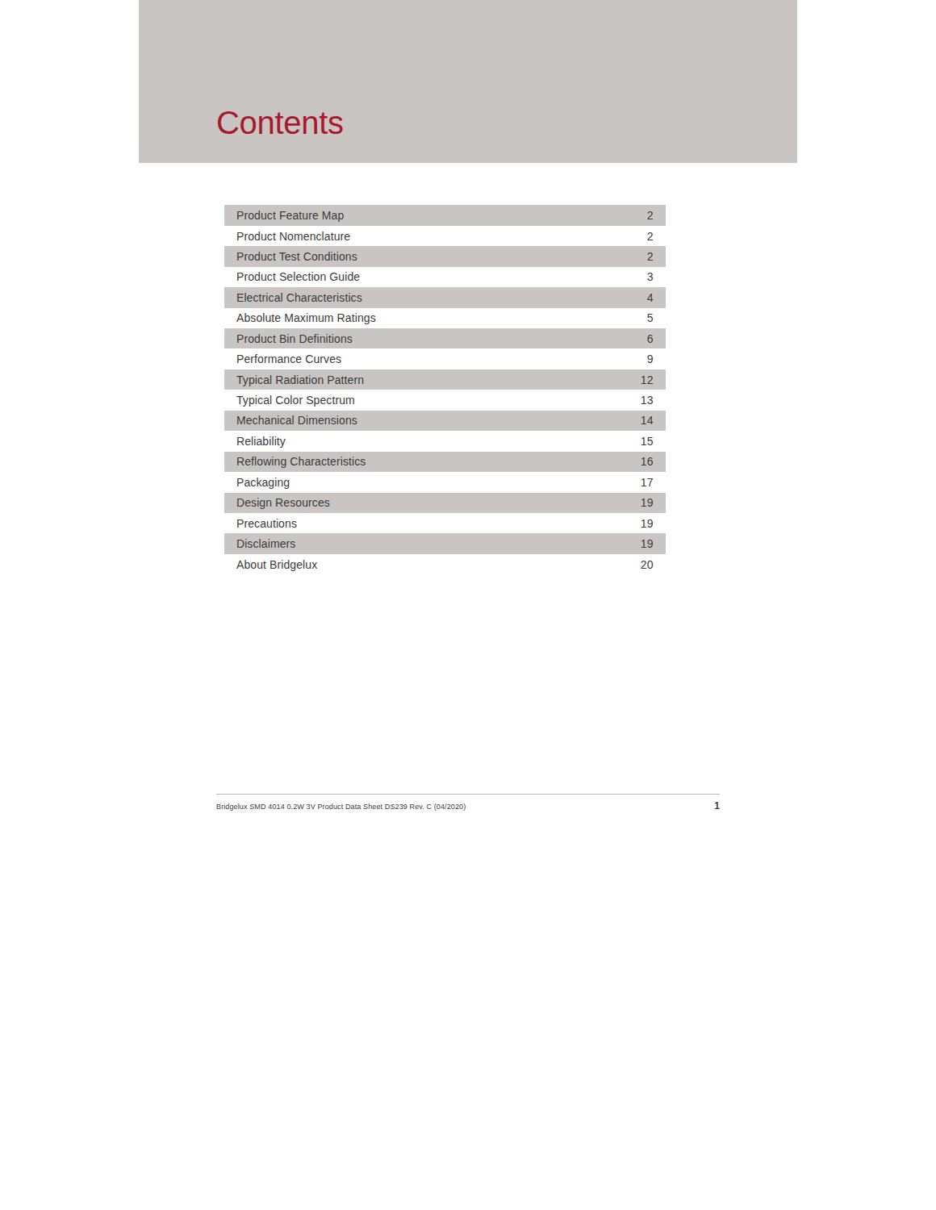Contents
| Product Feature Map | 2 |
| Product Nomenclature | 2 |
| Product Test Conditions | 2 |
| Product Selection Guide | 3 |
| Electrical Characteristics | 4 |
| Absolute Maximum Ratings | 5 |
| Product Bin Definitions | 6 |
| Performance Curves | 9 |
| Typical Radiation Pattern | 12 |
| Typical Color Spectrum | 13 |
| Mechanical Dimensions | 14 |
| Reliability | 15 |
| Reflowing Characteristics | 16 |
| Packaging | 17 |
| Design Resources | 19 |
| Precautions | 19 |
| Disclaimers | 19 |
| About Bridgelux | 20 |
Bridgelux SMD 4014 0.2W 3V Product Data Sheet DS239 Rev. C (04/2020)
1